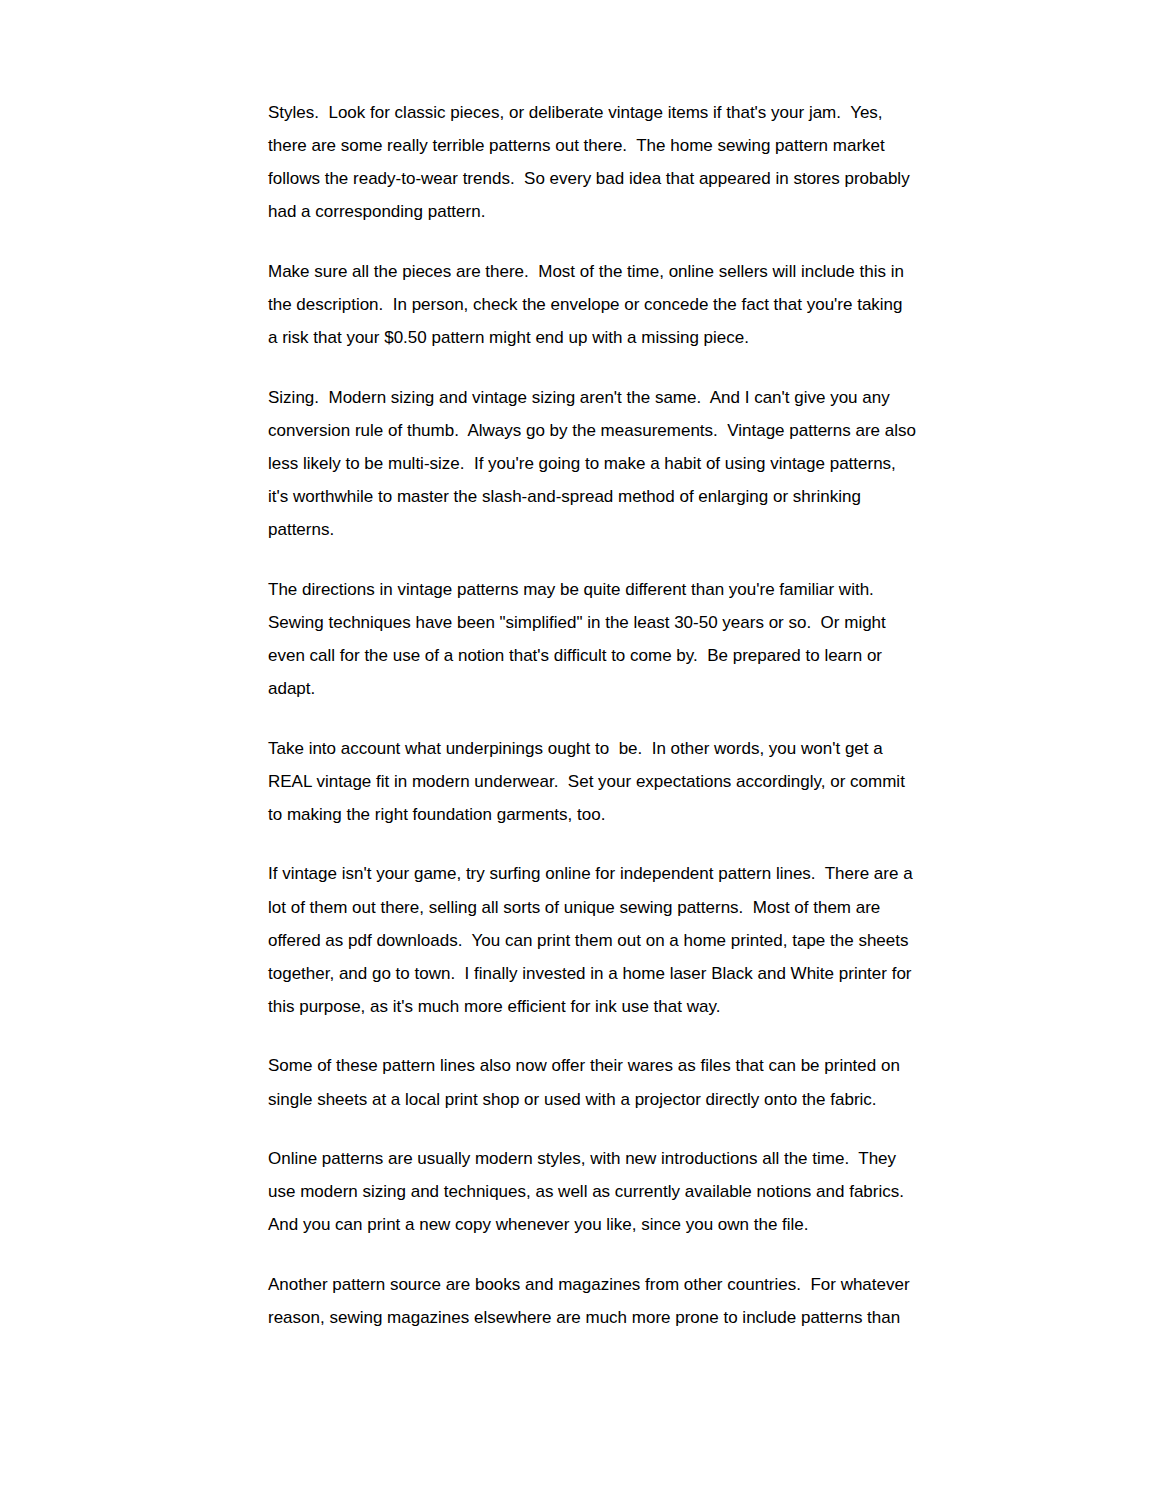Styles. Look for classic pieces, or deliberate vintage items if that's your jam. Yes, there are some really terrible patterns out there. The home sewing pattern market follows the ready-to-wear trends. So every bad idea that appeared in stores probably had a corresponding pattern.
Make sure all the pieces are there. Most of the time, online sellers will include this in the description. In person, check the envelope or concede the fact that you're taking a risk that your $0.50 pattern might end up with a missing piece.
Sizing. Modern sizing and vintage sizing aren't the same. And I can't give you any conversion rule of thumb. Always go by the measurements. Vintage patterns are also less likely to be multi-size. If you're going to make a habit of using vintage patterns, it's worthwhile to master the slash-and-spread method of enlarging or shrinking patterns.
The directions in vintage patterns may be quite different than you're familiar with. Sewing techniques have been "simplified" in the least 30-50 years or so. Or might even call for the use of a notion that's difficult to come by. Be prepared to learn or adapt.
Take into account what underpinings ought to be. In other words, you won't get a REAL vintage fit in modern underwear. Set your expectations accordingly, or commit to making the right foundation garments, too.
If vintage isn't your game, try surfing online for independent pattern lines. There are a lot of them out there, selling all sorts of unique sewing patterns. Most of them are offered as pdf downloads. You can print them out on a home printed, tape the sheets together, and go to town. I finally invested in a home laser Black and White printer for this purpose, as it's much more efficient for ink use that way.
Some of these pattern lines also now offer their wares as files that can be printed on single sheets at a local print shop or used with a projector directly onto the fabric.
Online patterns are usually modern styles, with new introductions all the time. They use modern sizing and techniques, as well as currently available notions and fabrics. And you can print a new copy whenever you like, since you own the file.
Another pattern source are books and magazines from other countries. For whatever reason, sewing magazines elsewhere are much more prone to include patterns than